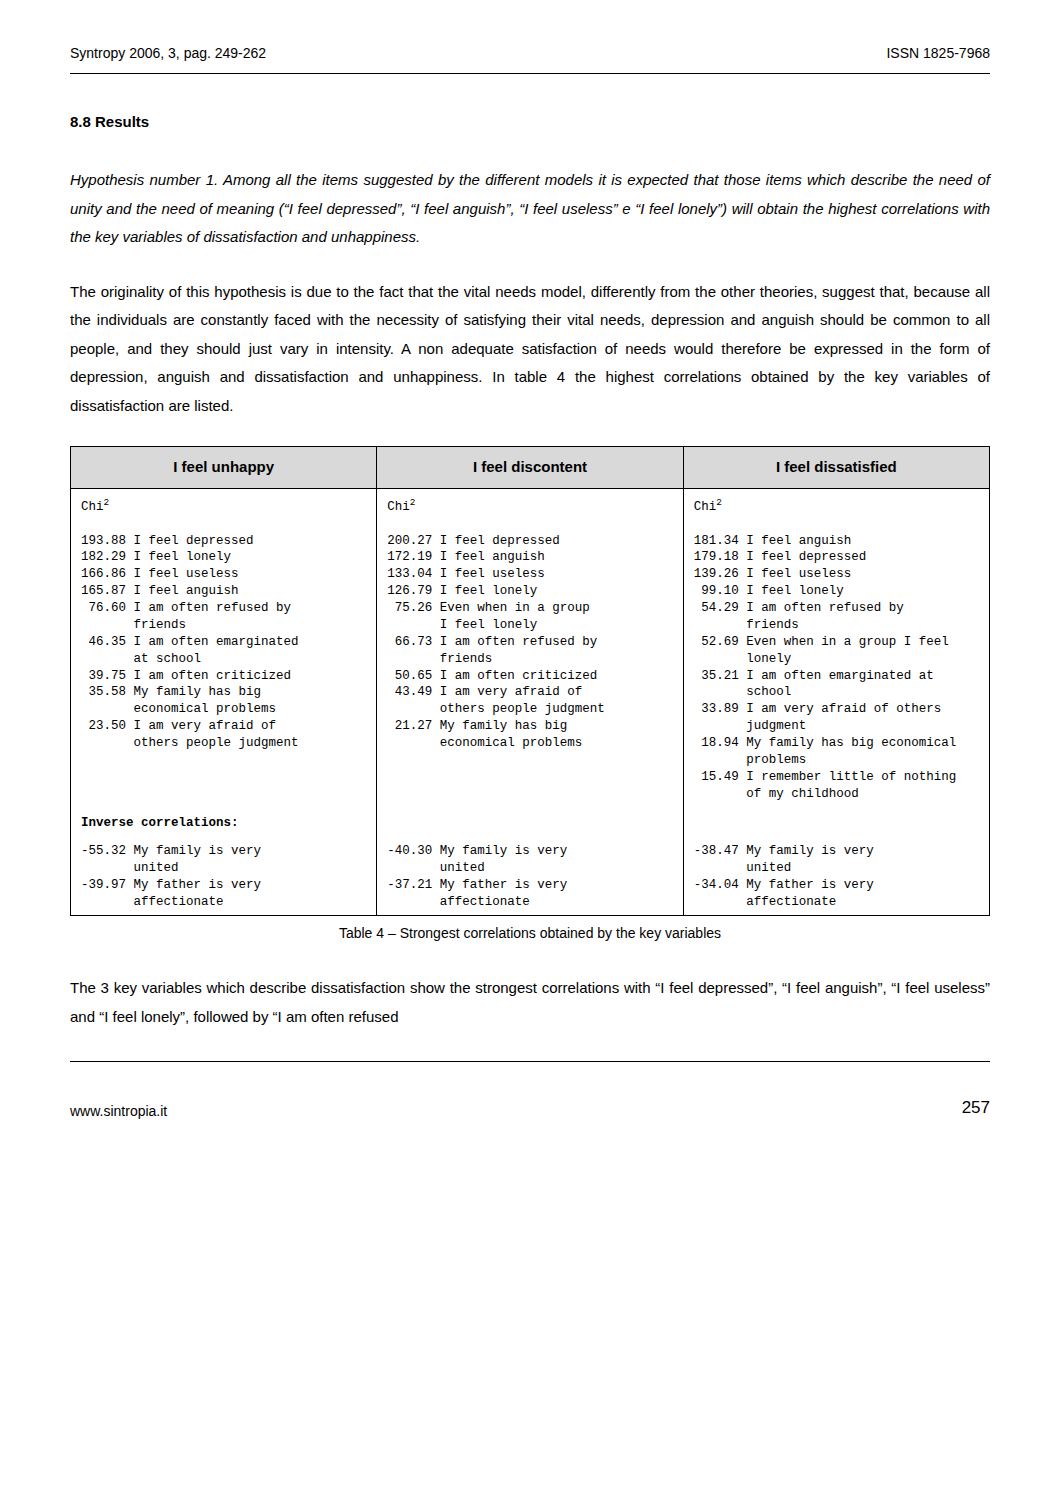Syntropy 2006, 3, pag. 249-262
ISSN 1825-7968
8.8 Results
Hypothesis number 1. Among all the items suggested by the different models it is expected that those items which describe the need of unity and the need of meaning (“I feel depressed”, “I feel anguish”, “I feel useless” e “I feel lonely”) will obtain the highest correlations with the key variables of dissatisfaction and unhappiness.
The originality of this hypothesis is due to the fact that the vital needs model, differently from the other theories, suggest that, because all the individuals are constantly faced with the necessity of satisfying their vital needs, depression and anguish should be common to all people, and they should just vary in intensity. A non adequate satisfaction of needs would therefore be expressed in the form of depression, anguish and dissatisfaction and unhappiness. In table 4 the highest correlations obtained by the key variables of dissatisfaction are listed.
| I feel unhappy | I feel discontent | I feel dissatisfied |
| --- | --- | --- |
| Chi 2 193.88 I feel depressed 182.29 I feel lonely 166.86 I feel useless 165.87 I feel anguish 76.60 I am often refused by friends 46.35 I am often emarginated at school 39.75 I am often criticized 35.58 My family has big economical problems 23.50 I am very afraid of others people judgment | Chi 2 200.27 I feel depressed 172.19 I feel anguish 133.04 I feel useless 126.79 I feel lonely 75.26 Even when in a group I feel lonely 66.73 I am often refused by friends 50.65 I am often criticized 43.49 I am very afraid of others people judgment 21.27 My family has big economical problems | Chi 2 181.34 I feel anguish 179.18 I feel depressed 139.26 I feel useless 99.10 I feel lonely 54.29 I am often refused by friends 52.69 Even when in a group I feel lonely 35.21 I am often emarginated at school 33.89 I am very afraid of others judgment 18.94 My family has big economical problems 15.49 I remember little of nothing of my childhood |
| Inverse correlations: | | |
| -55.32 My family is very united -39.97 My father is very affectionate | -40.30 My family is very united -37.21 My father is very affectionate | -38.47 My family is very united -34.04 My father is very affectionate |
Table 4 – Strongest correlations obtained by the key variables
The 3 key variables which describe dissatisfaction show the strongest correlations with “I feel depressed”, “I feel anguish”, “I feel useless” and “I feel lonely”, followed by “I am often refused
www.sintropia.it
257